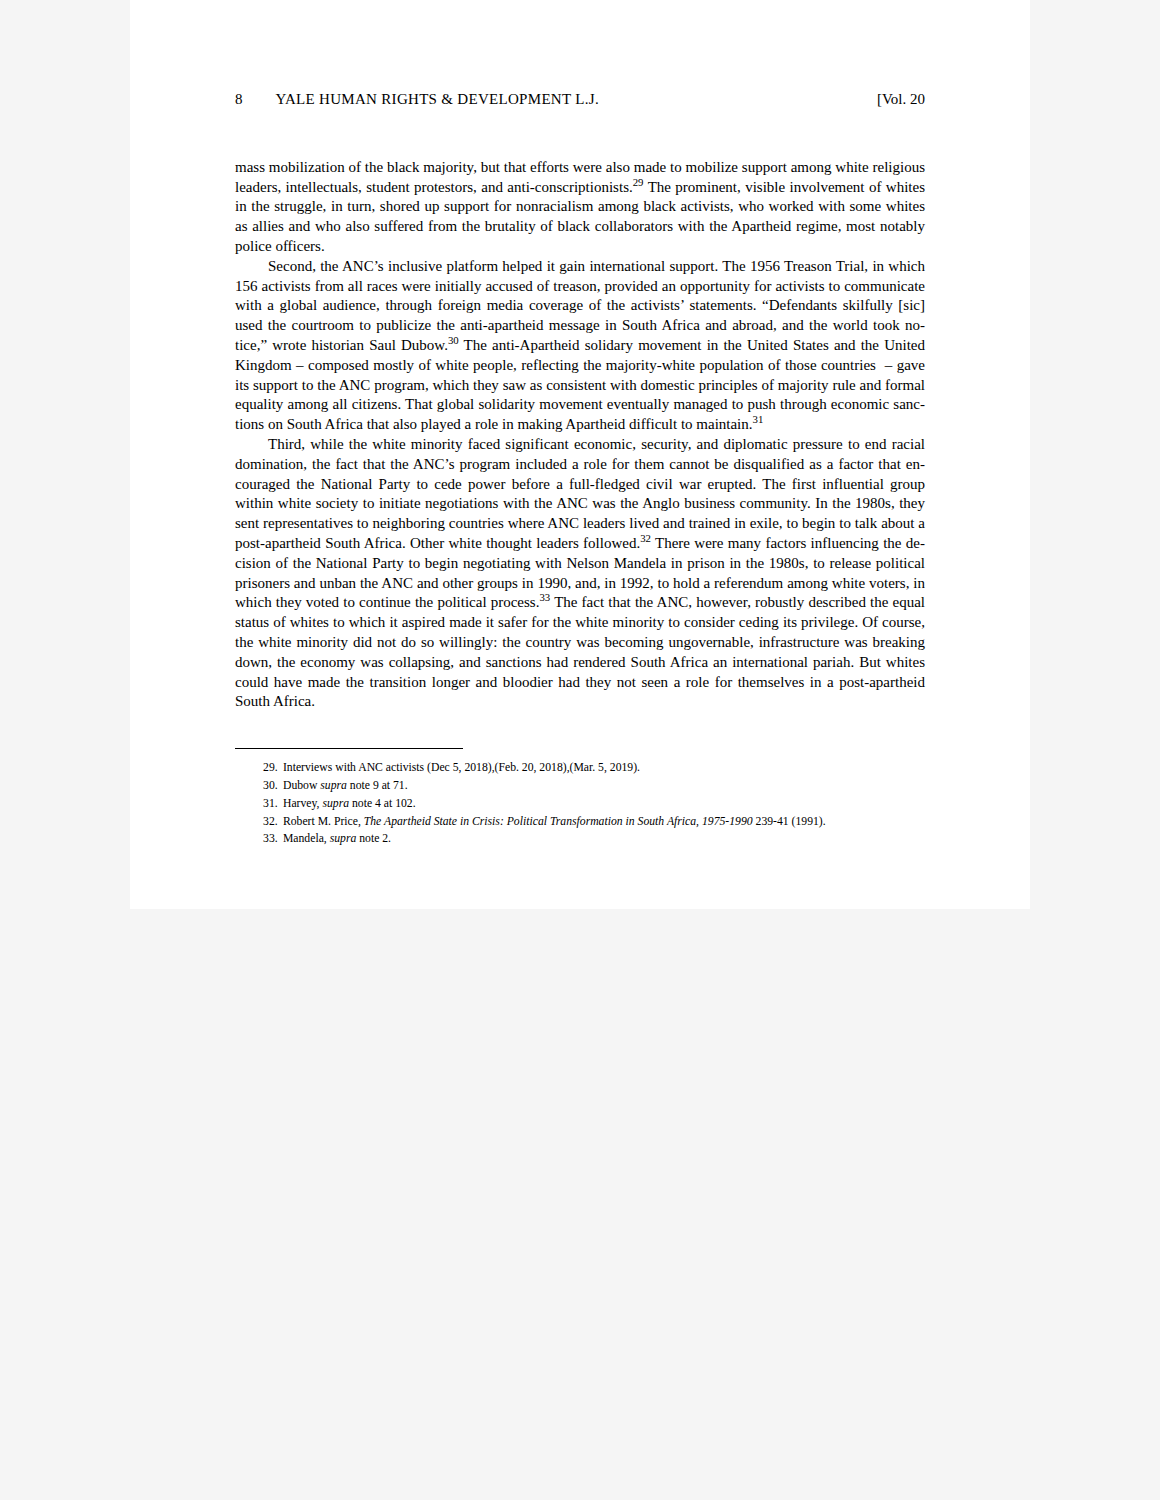8 YALE HUMAN RIGHTS & DEVELOPMENT L.J. [Vol. 20
mass mobilization of the black majority, but that efforts were also made to mobilize support among white religious leaders, intellectuals, student protestors, and anti-conscriptionists.29 The prominent, visible involvement of whites in the struggle, in turn, shored up support for nonracialism among black activists, who worked with some whites as allies and who also suffered from the brutality of black collaborators with the Apartheid regime, most notably police officers.
Second, the ANC’s inclusive platform helped it gain international support. The 1956 Treason Trial, in which 156 activists from all races were initially accused of treason, provided an opportunity for activists to communicate with a global audience, through foreign media coverage of the activists’ statements. “Defendants skilfully [sic] used the courtroom to publicize the anti-apartheid message in South Africa and abroad, and the world took notice,” wrote historian Saul Dubow.30 The anti-Apartheid solidary movement in the United States and the United Kingdom – composed mostly of white people, reflecting the majority-white population of those countries – gave its support to the ANC program, which they saw as consistent with domestic principles of majority rule and formal equality among all citizens. That global solidarity movement eventually managed to push through economic sanctions on South Africa that also played a role in making Apartheid difficult to maintain.31
Third, while the white minority faced significant economic, security, and diplomatic pressure to end racial domination, the fact that the ANC’s program included a role for them cannot be disqualified as a factor that encouraged the National Party to cede power before a full-fledged civil war erupted. The first influential group within white society to initiate negotiations with the ANC was the Anglo business community. In the 1980s, they sent representatives to neighboring countries where ANC leaders lived and trained in exile, to begin to talk about a post-apartheid South Africa. Other white thought leaders followed.32 There were many factors influencing the decision of the National Party to begin negotiating with Nelson Mandela in prison in the 1980s, to release political prisoners and unban the ANC and other groups in 1990, and, in 1992, to hold a referendum among white voters, in which they voted to continue the political process.33 The fact that the ANC, however, robustly described the equal status of whites to which it aspired made it safer for the white minority to consider ceding its privilege. Of course, the white minority did not do so willingly: the country was becoming ungovernable, infrastructure was breaking down, the economy was collapsing, and sanctions had rendered South Africa an international pariah. But whites could have made the transition longer and bloodier had they not seen a role for themselves in a post-apartheid South Africa.
29. Interviews with ANC activists (Dec 5, 2018),(Feb. 20, 2018),(Mar. 5, 2019).
30. Dubow supra note 9 at 71.
31. Harvey, supra note 4 at 102.
32. Robert M. Price, The Apartheid State in Crisis: Political Transformation in South Africa, 1975-1990 239-41 (1991).
33. Mandela, supra note 2.